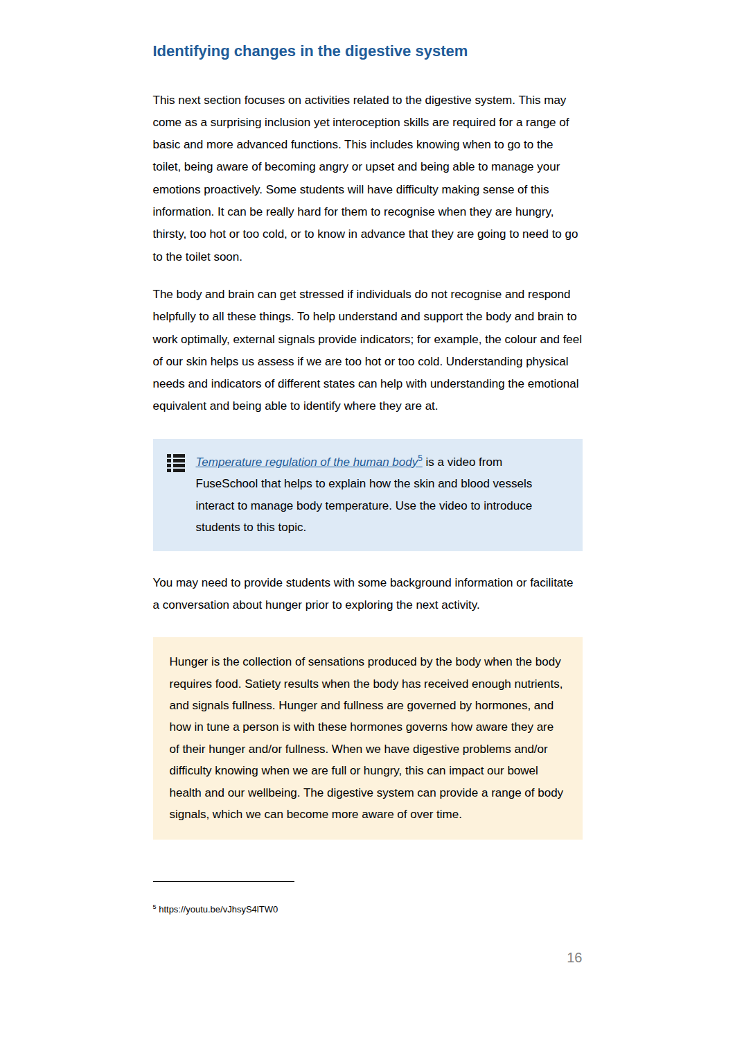Identifying changes in the digestive system
This next section focuses on activities related to the digestive system. This may come as a surprising inclusion yet interoception skills are required for a range of basic and more advanced functions. This includes knowing when to go to the toilet, being aware of becoming angry or upset and being able to manage your emotions proactively. Some students will have difficulty making sense of this information. It can be really hard for them to recognise when they are hungry, thirsty, too hot or too cold, or to know in advance that they are going to need to go to the toilet soon.
The body and brain can get stressed if individuals do not recognise and respond helpfully to all these things. To help understand and support the body and brain to work optimally, external signals provide indicators; for example, the colour and feel of our skin helps us assess if we are too hot or too cold. Understanding physical needs and indicators of different states can help with understanding the emotional equivalent and being able to identify where they are at.
Temperature regulation of the human body5 is a video from FuseSchool that helps to explain how the skin and blood vessels interact to manage body temperature. Use the video to introduce students to this topic.
You may need to provide students with some background information or facilitate a conversation about hunger prior to exploring the next activity.
Hunger is the collection of sensations produced by the body when the body requires food. Satiety results when the body has received enough nutrients, and signals fullness. Hunger and fullness are governed by hormones, and how in tune a person is with these hormones governs how aware they are of their hunger and/or fullness. When we have digestive problems and/or difficulty knowing when we are full or hungry, this can impact our bowel health and our wellbeing. The digestive system can provide a range of body signals, which we can become more aware of over time.
5 https://youtu.be/vJhsyS4lTW0
16